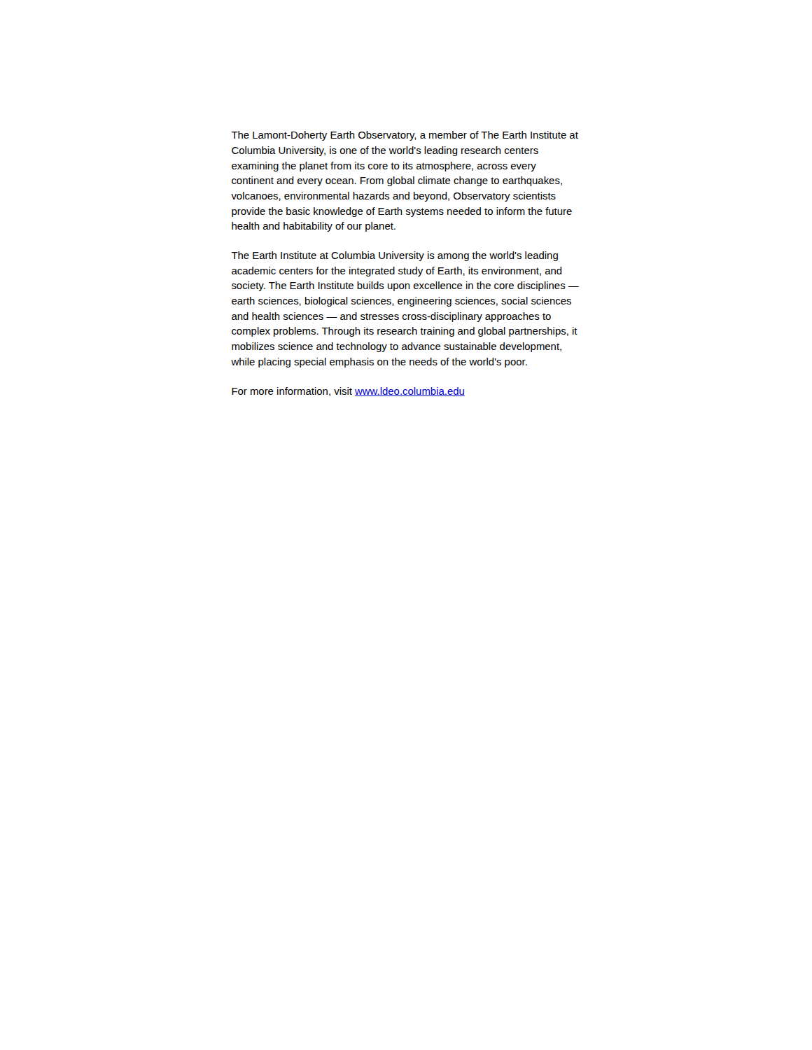The Lamont-Doherty Earth Observatory, a member of The Earth Institute at Columbia University, is one of the world's leading research centers examining the planet from its core to its atmosphere, across every continent and every ocean. From global climate change to earthquakes, volcanoes, environmental hazards and beyond, Observatory scientists provide the basic knowledge of Earth systems needed to inform the future health and habitability of our planet.
The Earth Institute at Columbia University is among the world's leading academic centers for the integrated study of Earth, its environment, and society. The Earth Institute builds upon excellence in the core disciplines — earth sciences, biological sciences, engineering sciences, social sciences and health sciences — and stresses cross-disciplinary approaches to complex problems. Through its research training and global partnerships, it mobilizes science and technology to advance sustainable development, while placing special emphasis on the needs of the world's poor.
For more information, visit www.ldeo.columbia.edu